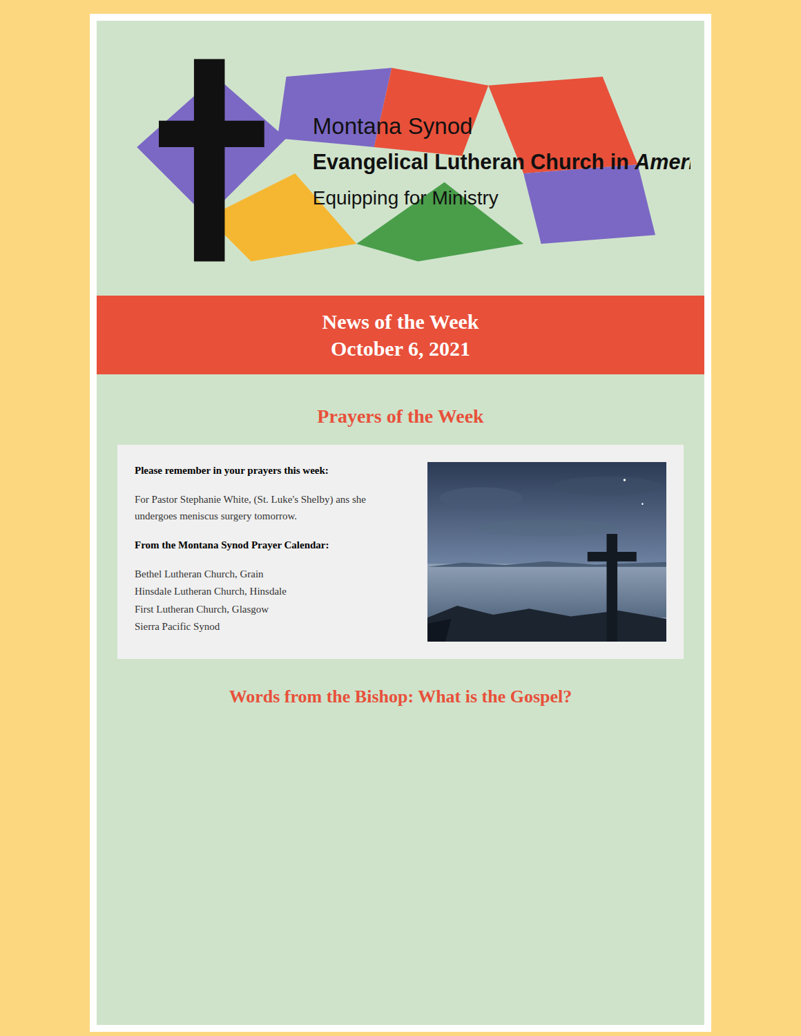News of the Week
October 6, 2021
Prayers of the Week
Please remember in your prayers this week:
For Pastor Stephanie White, (St. Luke's Shelby) ans she undergoes meniscus surgery tomorrow.
From the Montana Synod Prayer Calendar:
Bethel Lutheran Church, Grain
Hinsdale Lutheran Church, Hinsdale
First Lutheran Church, Glasgow
Sierra Pacific Synod
Words from the Bishop: What is the Gospel?